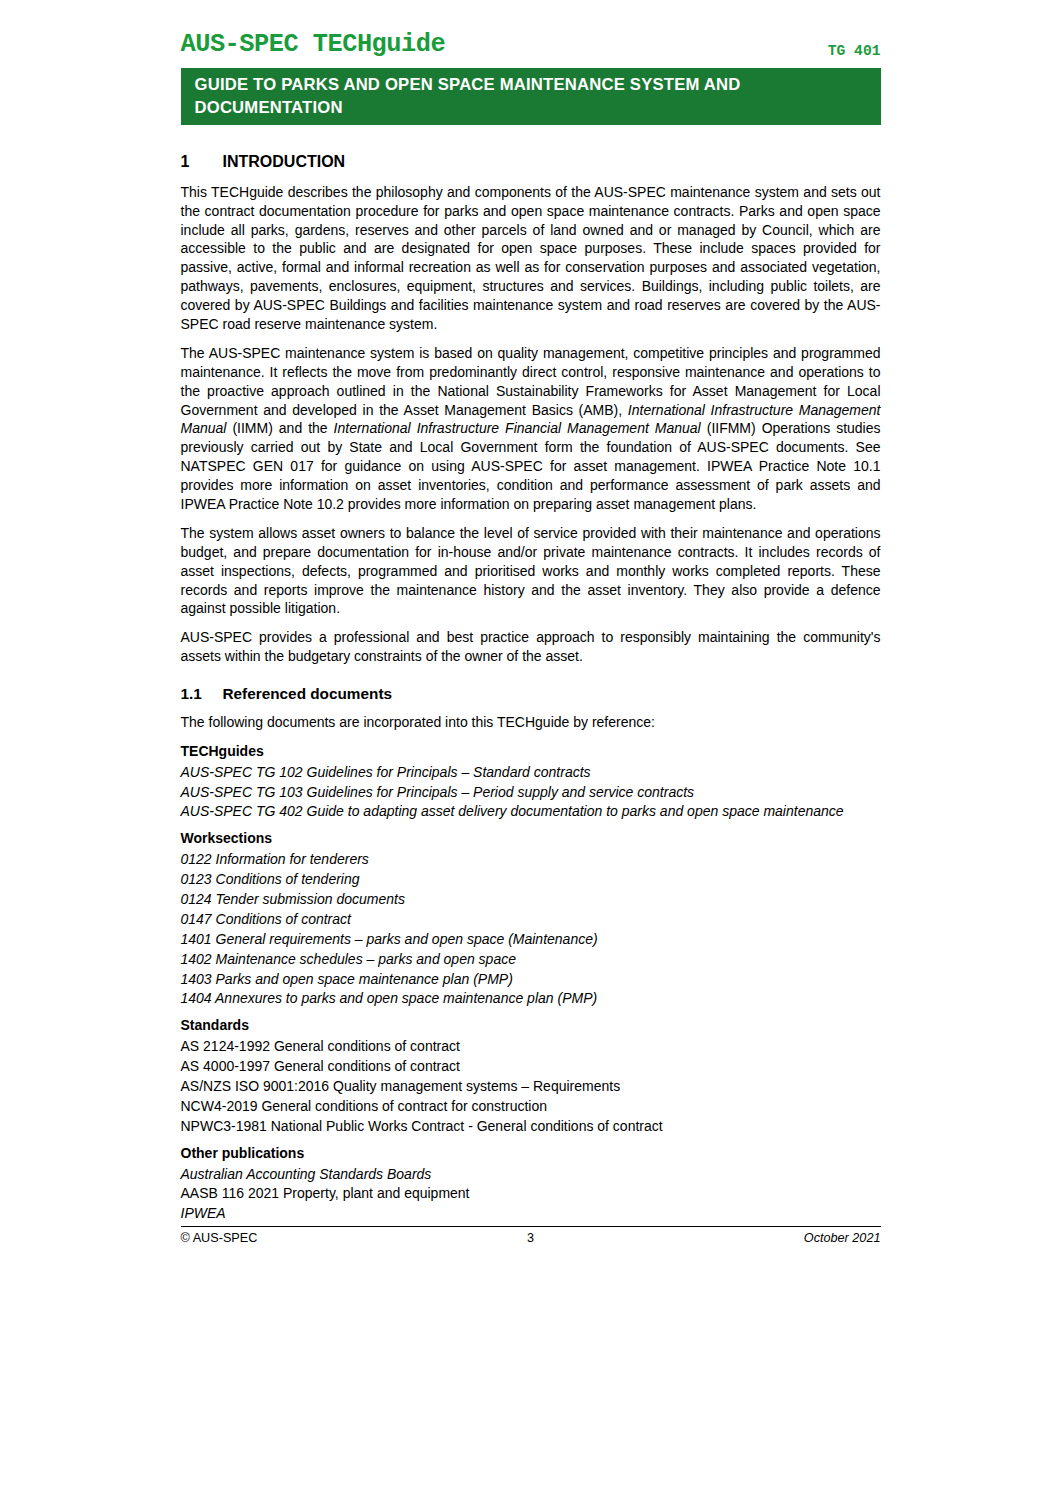AUS-SPEC TECHguide
TG 401
GUIDE TO PARKS AND OPEN SPACE MAINTENANCE SYSTEM AND DOCUMENTATION
1 INTRODUCTION
This TECHguide describes the philosophy and components of the AUS-SPEC maintenance system and sets out the contract documentation procedure for parks and open space maintenance contracts. Parks and open space include all parks, gardens, reserves and other parcels of land owned and or managed by Council, which are accessible to the public and are designated for open space purposes. These include spaces provided for passive, active, formal and informal recreation as well as for conservation purposes and associated vegetation, pathways, pavements, enclosures, equipment, structures and services. Buildings, including public toilets, are covered by AUS-SPEC Buildings and facilities maintenance system and road reserves are covered by the AUS-SPEC road reserve maintenance system.
The AUS-SPEC maintenance system is based on quality management, competitive principles and programmed maintenance. It reflects the move from predominantly direct control, responsive maintenance and operations to the proactive approach outlined in the National Sustainability Frameworks for Asset Management for Local Government and developed in the Asset Management Basics (AMB), International Infrastructure Management Manual (IIMM) and the International Infrastructure Financial Management Manual (IIFMM) Operations studies previously carried out by State and Local Government form the foundation of AUS-SPEC documents. See NATSPEC GEN 017 for guidance on using AUS-SPEC for asset management. IPWEA Practice Note 10.1 provides more information on asset inventories, condition and performance assessment of park assets and IPWEA Practice Note 10.2 provides more information on preparing asset management plans.
The system allows asset owners to balance the level of service provided with their maintenance and operations budget, and prepare documentation for in-house and/or private maintenance contracts. It includes records of asset inspections, defects, programmed and prioritised works and monthly works completed reports. These records and reports improve the maintenance history and the asset inventory. They also provide a defence against possible litigation.
AUS-SPEC provides a professional and best practice approach to responsibly maintaining the community's assets within the budgetary constraints of the owner of the asset.
1.1 Referenced documents
The following documents are incorporated into this TECHguide by reference:
TECHguides
AUS-SPEC TG 102 Guidelines for Principals – Standard contracts
AUS-SPEC TG 103 Guidelines for Principals – Period supply and service contracts
AUS-SPEC TG 402 Guide to adapting asset delivery documentation to parks and open space maintenance
Worksections
0122 Information for tenderers
0123 Conditions of tendering
0124 Tender submission documents
0147 Conditions of contract
1401 General requirements – parks and open space (Maintenance)
1402 Maintenance schedules – parks and open space
1403 Parks and open space maintenance plan (PMP)
1404 Annexures to parks and open space maintenance plan (PMP)
Standards
AS 2124-1992 General conditions of contract
AS 4000-1997 General conditions of contract
AS/NZS ISO 9001:2016 Quality management systems – Requirements
NCW4-2019 General conditions of contract for construction
NPWC3-1981 National Public Works Contract - General conditions of contract
Other publications
Australian Accounting Standards Boards
AASB 116 2021 Property, plant and equipment
IPWEA
© AUS-SPEC
3
October 2021